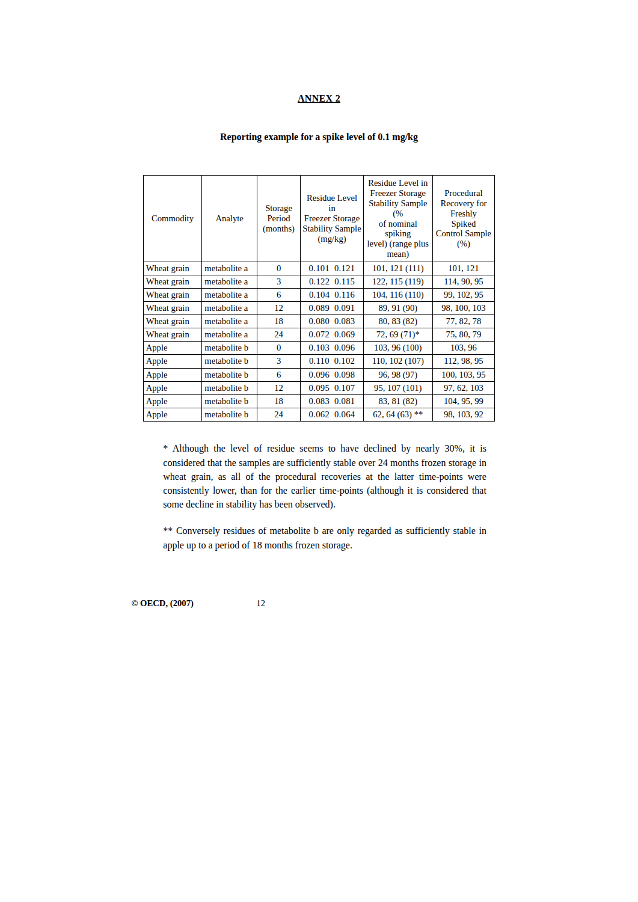ANNEX 2
Reporting example for a spike level of 0.1 mg/kg
| Commodity | Analyte | Storage Period (months) | Residue Level in Freezer Storage Stability Sample (mg/kg) | Residue Level in Freezer Storage Stability Sample (% of nominal spiking level) (range plus mean) | Procedural Recovery for Freshly Spiked Control Sample (%) |
| --- | --- | --- | --- | --- | --- |
| Wheat grain | metabolite a | 0 | 0.101 0.121 | 101, 121 (111) | 101, 121 |
| Wheat grain | metabolite a | 3 | 0.122 0.115 | 122, 115 (119) | 114, 90, 95 |
| Wheat grain | metabolite a | 6 | 0.104 0.116 | 104, 116 (110) | 99, 102, 95 |
| Wheat grain | metabolite a | 12 | 0.089 0.091 | 89, 91 (90) | 98, 100, 103 |
| Wheat grain | metabolite a | 18 | 0.080 0.083 | 80, 83 (82) | 77, 82, 78 |
| Wheat grain | metabolite a | 24 | 0.072 0.069 | 72, 69 (71)* | 75, 80, 79 |
| Apple | metabolite b | 0 | 0.103 0.096 | 103, 96 (100) | 103, 96 |
| Apple | metabolite b | 3 | 0.110 0.102 | 110, 102 (107) | 112, 98, 95 |
| Apple | metabolite b | 6 | 0.096 0.098 | 96, 98 (97) | 100, 103, 95 |
| Apple | metabolite b | 12 | 0.095 0.107 | 95, 107 (101) | 97, 62, 103 |
| Apple | metabolite b | 18 | 0.083 0.081 | 83, 81 (82) | 104, 95, 99 |
| Apple | metabolite b | 24 | 0.062 0.064 | 62, 64 (63) ** | 98, 103, 92 |
* Although the level of residue seems to have declined by nearly 30%, it is considered that the samples are sufficiently stable over 24 months frozen storage in wheat grain, as all of the procedural recoveries at the latter time-points were consistently lower, than for the earlier time-points (although it is considered that some decline in stability has been observed).
** Conversely residues of metabolite b are only regarded as sufficiently stable in apple up to a period of 18 months frozen storage.
© OECD, (2007) 12